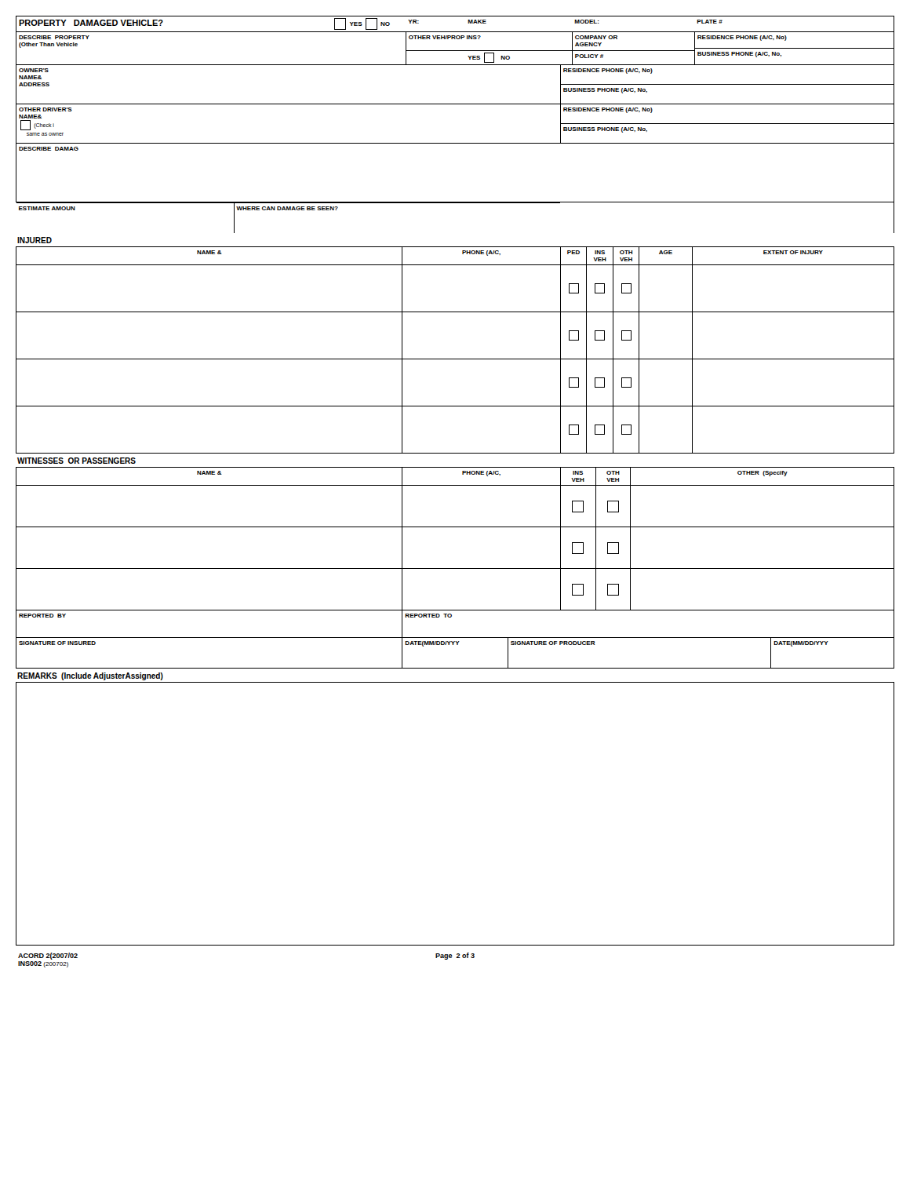| PROPERTY DAMAGED VEHICLE? | YES NO | YR: | MAKE | MODEL: | PLATE # |
| DESCRIBE PROPERTY (Other Than Vehicle | OTHER VEH/PROP INS? | COMPANY OR AGENCY | / RESIDENCE PHONE (A/C, No) / / BUSINESS PHONE (A/C, No, / |
| YES NO | POLICY # |
| OWNER'S NAME& ADDRESS | RESIDENCE PHONE (A/C, No) |
| BUSINESS PHONE (A/C, No, |
| OTHER DRIVER'S NAME& (Check i same as owner | RESIDENCE PHONE (A/C, No) |
| BUSINESS PHONE (A/C, No, |
| DESCRIBE DAMAG |
| / ESTIMATE AMOUN / WHERE CAN DAMAGE BE SEEN? / | |
INJURED
| NAME & | PHONE (A/C, | PED | INS VEH | OTH VEH | AGE | EXTENT OF INJURY |
WITNESSES OR PASSENGERS
| NAME & | PHONE (A/C, | INS VEH | OTH VEH | OTHER (Specify |
| REPORTED BY | REPORTED TO |
| SIGNATURE OF INSURED | DATE(MM/DD/YYY | SIGNATURE OF PRODUCER | DATE(MM/DD/YYY |
REMARKS (Include AdjusterAssigned)
| ACORD 2(2007/02 INS002 (200702) | Page 2 of 3 | |